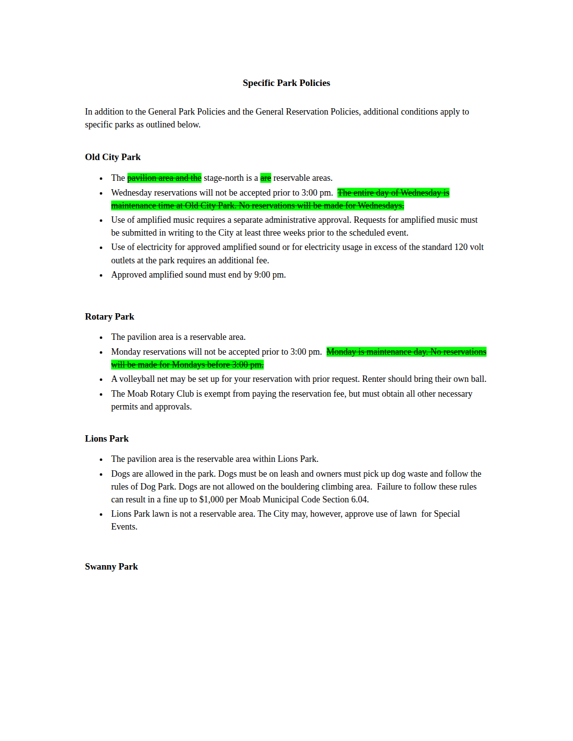Specific Park Policies
In addition to the General Park Policies and the General Reservation Policies, additional conditions apply to specific parks as outlined below.
Old City Park
The pavilion area and th e stage-north is a are reservable areas.
Wednesday reservations will not be accepted prior to 3:00 pm. The entire day of Wednesday is maintenance time at Old City Park. No reservations will be made for Wednesdays.
Use of amplified music requires a separate administrative approval. Requests for amplified music must be submitted in writing to the City at least three weeks prior to the scheduled event.
Use of electricity for approved amplified sound or for electricity usage in excess of the standard 120 volt outlets at the park requires an additional fee.
Approved amplified sound must end by 9:00 pm.
Rotary Park
The pavilion area is a reservable area.
Monday reservations will not be accepted prior to 3:00 pm. Monday is maintenance day. No reservations will be made for Mondays before 3:00 pm.
A volleyball net may be set up for your reservation with prior request. Renter should bring their own ball.
The Moab Rotary Club is exempt from paying the reservation fee, but must obtain all other necessary permits and approvals.
Lions Park
The pavilion area is the reservable area within Lions Park.
Dogs are allowed in the park. Dogs must be on leash and owners must pick up dog waste and follow the rules of Dog Park. Dogs are not allowed on the bouldering climbing area. Failure to follow these rules can result in a fine up to $1,000 per Moab Municipal Code Section 6.04.
Lions Park lawn is not a reservable area. The City may, however, approve use of lawn for Special Events.
Swanny Park